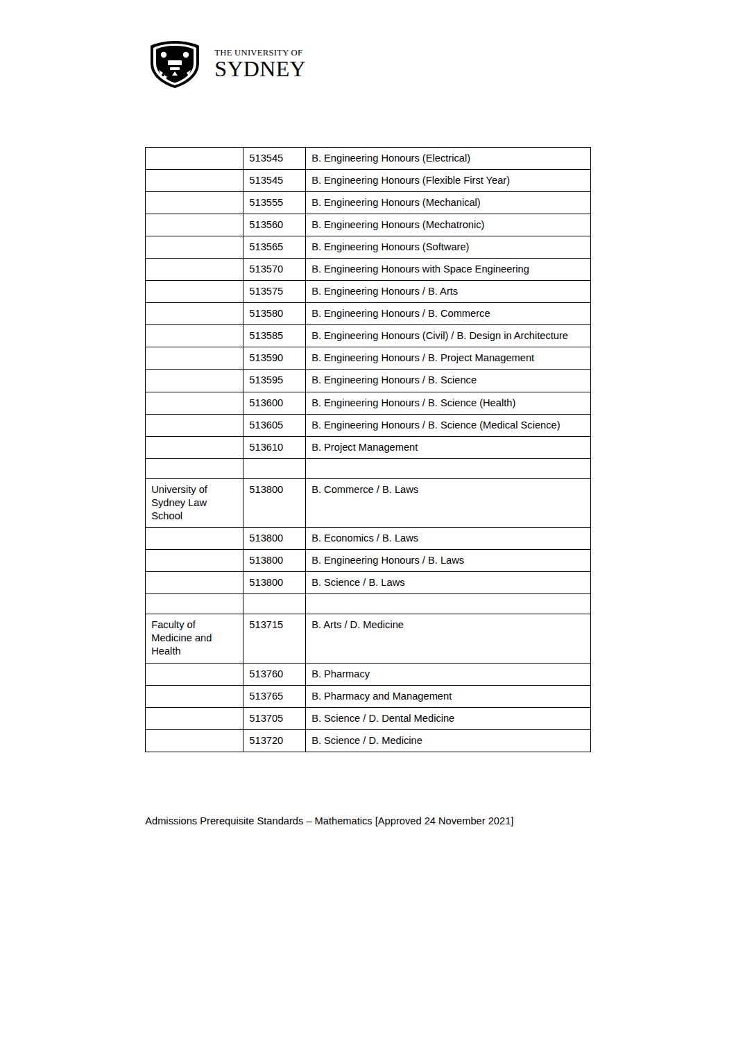THE UNIVERSITY OF SYDNEY
| | 513545 | B. Engineering Honours (Electrical) |
| | 513545 | B. Engineering Honours (Flexible First Year) |
| | 513555 | B. Engineering Honours (Mechanical) |
| | 513560 | B. Engineering Honours (Mechatronic) |
| | 513565 | B. Engineering Honours (Software) |
| | 513570 | B. Engineering Honours with Space Engineering |
| | 513575 | B. Engineering Honours / B. Arts |
| | 513580 | B. Engineering Honours / B. Commerce |
| | 513585 | B. Engineering Honours (Civil) / B. Design in Architecture |
| | 513590 | B. Engineering Honours / B. Project Management |
| | 513595 | B. Engineering Honours / B. Science |
| | 513600 | B. Engineering Honours / B. Science (Health) |
| | 513605 | B. Engineering Honours / B. Science (Medical Science) |
| | 513610 | B. Project Management |
| University of Sydney Law School | 513800 | B. Commerce / B. Laws |
| | 513800 | B. Economics / B. Laws |
| | 513800 | B. Engineering Honours / B. Laws |
| | 513800 | B. Science / B. Laws |
| Faculty of Medicine and Health | 513715 | B. Arts / D. Medicine |
| | 513760 | B. Pharmacy |
| | 513765 | B. Pharmacy and Management |
| | 513705 | B. Science / D. Dental Medicine |
| | 513720 | B. Science / D. Medicine |
Admissions Prerequisite Standards – Mathematics [Approved 24 November 2021]